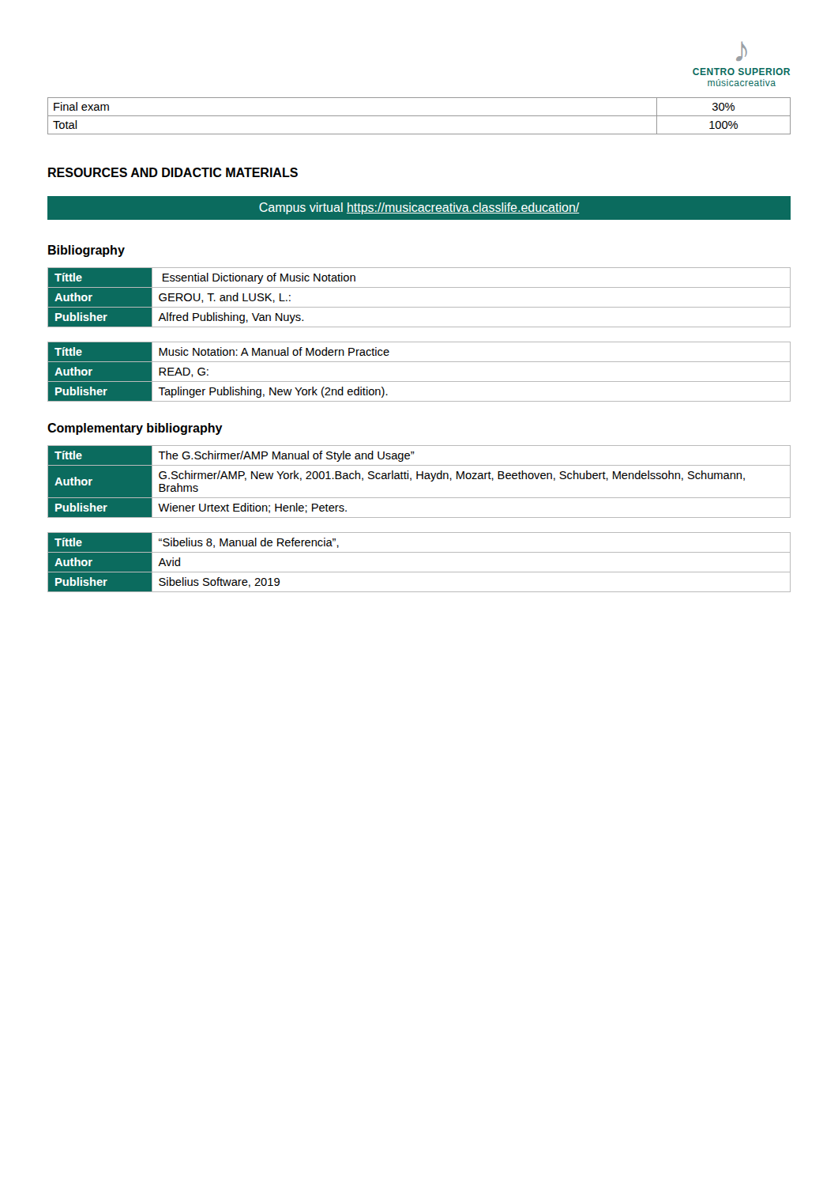♪
CENTRO SUPERIOR
músicacreativa
| Final exam | 30% |
| Total | 100% |
RESOURCES AND DIDACTIC MATERIALS
Campus virtual https://musicacreativa.classlife.education/
Bibliography
| Títtle | Essential Dictionary of Music Notation |
| Author | GEROU, T. and LUSK, L.: |
| Publisher | Alfred Publishing, Van Nuys. |
| Títtle | Music Notation: A Manual of Modern Practice |
| Author | READ, G: |
| Publisher | Taplinger Publishing, New York (2nd edition). |
Complementary bibliography
| Títtle | The G.Schirmer/AMP Manual of Style and Usage” |
| Author | G.Schirmer/AMP, New York, 2001.Bach, Scarlatti, Haydn, Mozart, Beethoven, Schubert, Mendelssohn, Schumann, Brahms |
| Publisher | Wiener Urtext Edition; Henle; Peters. |
| Títtle | “Sibelius 8, Manual de Referencia”, |
| Author | Avid |
| Publisher | Sibelius Software, 2019 |